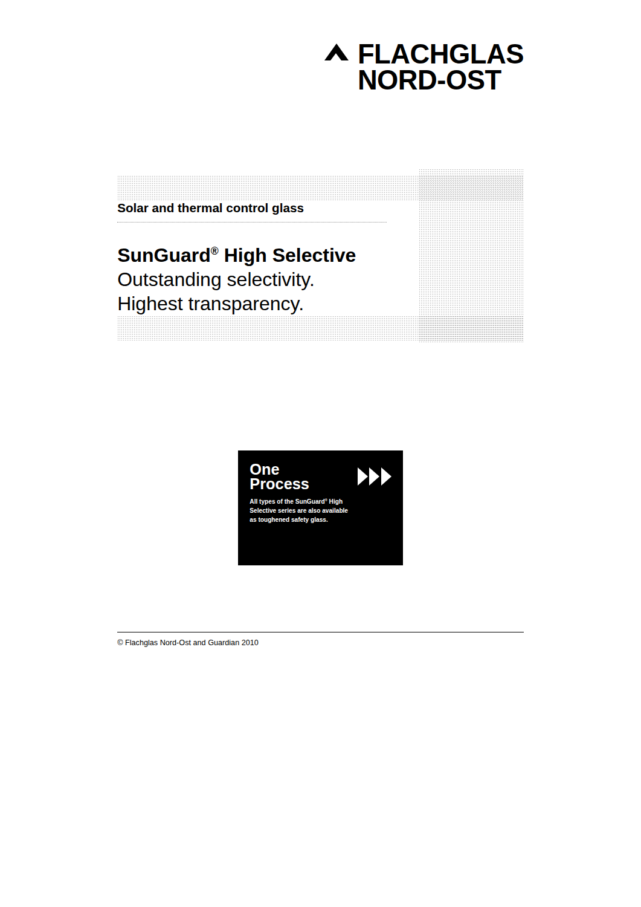FLACHGLAS NORD-OST
Solar and thermal control glass
SunGuard® High Selective
Outstanding selectivity.
Highest transparency.
One
Process
All types of the SunGuard® High
Selective series are also available
as toughened safety glass.
© Flachglas Nord-Ost and Guardian 2010